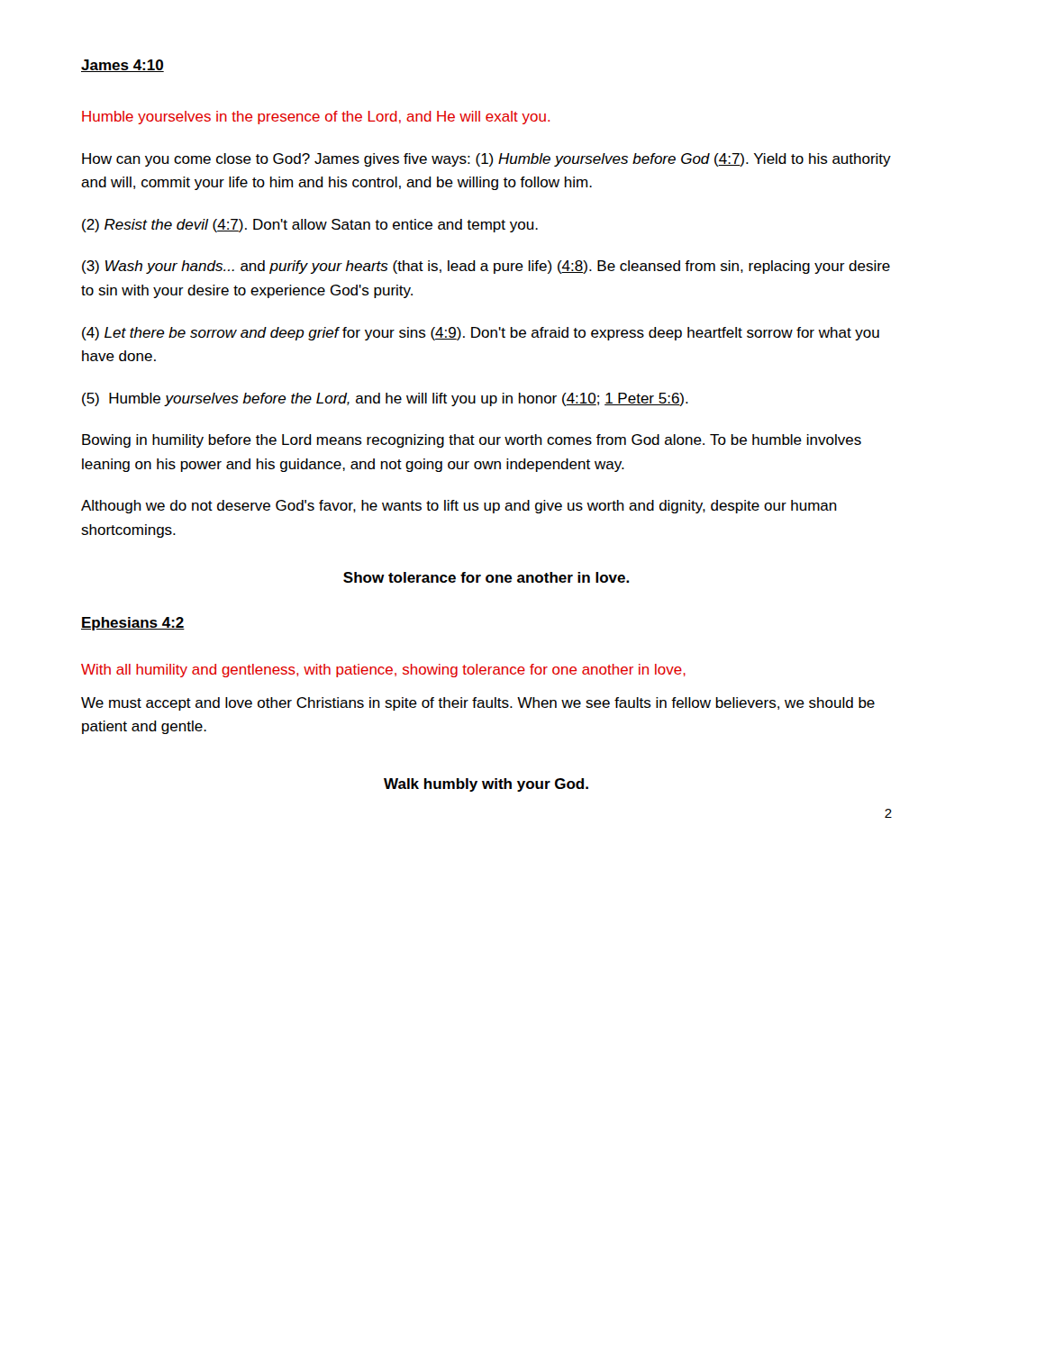James 4:10
Humble yourselves in the presence of the Lord, and He will exalt you.
How can you come close to God? James gives five ways: (1) Humble yourselves before God (4:7). Yield to his authority and will, commit your life to him and his control, and be willing to follow him.
(2) Resist the devil (4:7). Don't allow Satan to entice and tempt you.
(3) Wash your hands... and purify your hearts (that is, lead a pure life) (4:8). Be cleansed from sin, replacing your desire to sin with your desire to experience God's purity.
(4) Let there be sorrow and deep grief for your sins (4:9). Don't be afraid to express deep heartfelt sorrow for what you have done.
(5) Humble yourselves before the Lord, and he will lift you up in honor (4:10; 1 Peter 5:6).
Bowing in humility before the Lord means recognizing that our worth comes from God alone. To be humble involves leaning on his power and his guidance, and not going our own independent way.
Although we do not deserve God's favor, he wants to lift us up and give us worth and dignity, despite our human shortcomings.
Show tolerance for one another in love.
Ephesians 4:2
With all humility and gentleness, with patience, showing tolerance for one another in love,
We must accept and love other Christians in spite of their faults. When we see faults in fellow believers, we should be patient and gentle.
Walk humbly with your God.
2